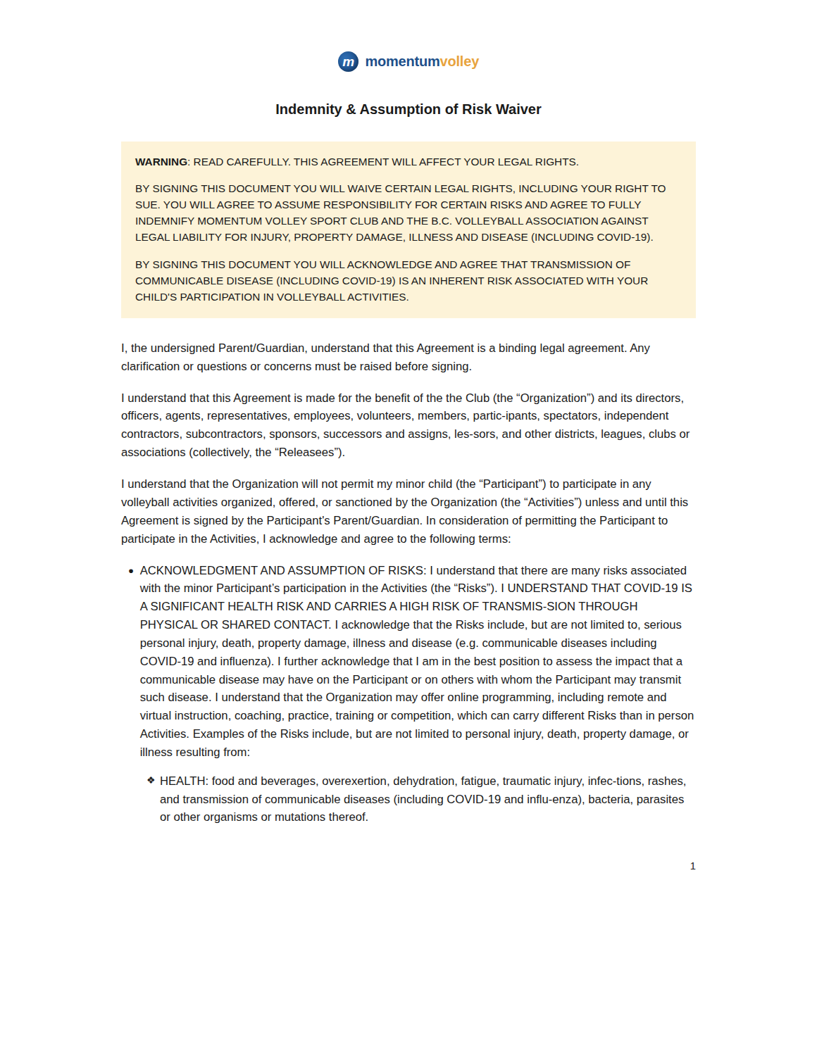m momentum volley
Indemnity & Assumption of Risk Waiver
WARNING: Read carefully. This agreement will affect your legal rights.
By signing this document you will waive certain legal rights, including your right to sue. You will agree to assume responsibility for certain risks and agree to fully indemnify Momentum Volley Sport Club and the B.C. Volleyball Association against legal liability for injury, property damage, illness and disease (including COVID-19).
By signing this document you will acknowledge and agree that transmission of communicable disease (including COVID-19) is an inherent risk associated with your child's participation in volleyball activities.
I, the undersigned Parent/Guardian, understand that this Agreement is a binding legal agreement. Any clarification or questions or concerns must be raised before signing.
I understand that this Agreement is made for the benefit of the the Club (the “Organization”) and its directors, officers, agents, representatives, employees, volunteers, members, partic-ipants, spectators, independent contractors, subcontractors, sponsors, successors and assigns, les-sors, and other districts, leagues, clubs or associations (collectively, the “Releasees”).
I understand that the Organization will not permit my minor child (the “Participant”) to participate in any volleyball activities organized, offered, or sanctioned by the Organization (the “Activities”) unless and until this Agreement is signed by the Participant's Parent/Guardian. In consideration of permitting the Participant to participate in the Activities, I acknowledge and agree to the following terms:
ACKNOWLEDGMENT AND ASSUMPTION OF RISKS: I understand that there are many risks associated with the minor Participant’s participation in the Activities (the “Risks”). I UNDERSTAND THAT COVID-19 IS A SIGNIFICANT HEALTH RISK AND CARRIES A HIGH RISK OF TRANSMIS-SION THROUGH PHYSICAL OR SHARED CONTACT. I acknowledge that the Risks include, but are not limited to, serious personal injury, death, property damage, illness and disease (e.g. communicable diseases including COVID-19 and influenza). I further acknowledge that I am in the best position to assess the impact that a communicable disease may have on the Participant or on others with whom the Participant may transmit such disease. I understand that the Organization may offer online programming, including remote and virtual instruction, coaching, practice, training or competition, which can carry different Risks than in person Activities. Examples of the Risks include, but are not limited to personal injury, death, property damage, or illness resulting from:
HEALTH: food and beverages, overexertion, dehydration, fatigue, traumatic injury, infec-tions, rashes, and transmission of communicable diseases (including COVID-19 and influ-enza), bacteria, parasites or other organisms or mutations thereof.
1